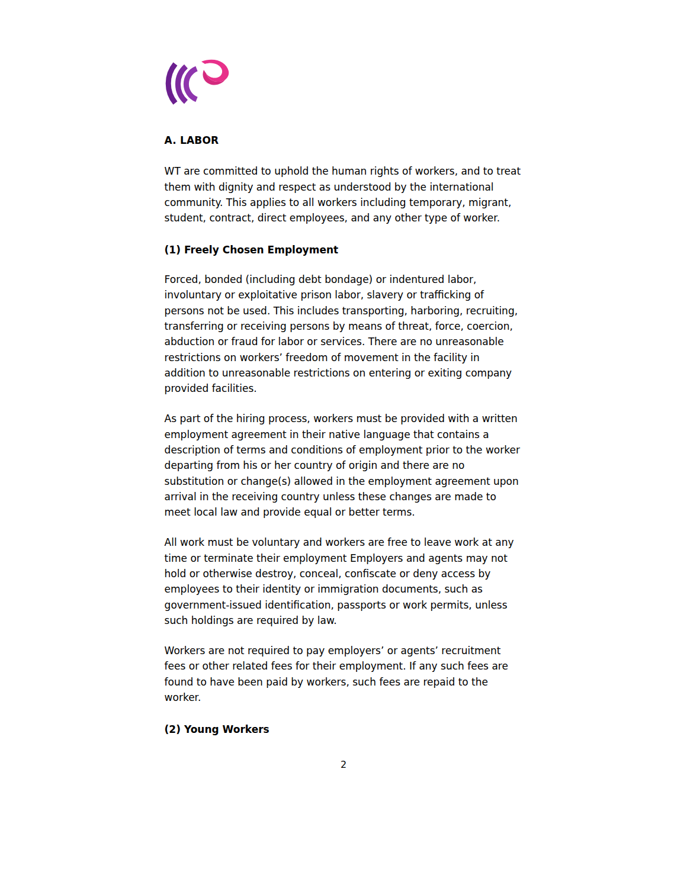A. LABOR
WT are committed to uphold the human rights of workers, and to treat them with dignity and respect as understood by the international community. This applies to all workers including temporary, migrant, student, contract, direct employees, and any other type of worker.
(1) Freely Chosen Employment
Forced, bonded (including debt bondage) or indentured labor, involuntary or exploitative prison labor, slavery or trafficking of persons not be used. This includes transporting, harboring, recruiting, transferring or receiving persons by means of threat, force, coercion, abduction or fraud for labor or services. There are no unreasonable restrictions on workers’ freedom of movement in the facility in addition to unreasonable restrictions on entering or exiting company provided facilities.
As part of the hiring process, workers must be provided with a written employment agreement in their native language that contains a description of terms and conditions of employment prior to the worker departing from his or her country of origin and there are no substitution or change(s) allowed in the employment agreement upon arrival in the receiving country unless these changes are made to meet local law and provide equal or better terms.
All work must be voluntary and workers are free to leave work at any time or terminate their employment Employers and agents may not hold or otherwise destroy, conceal, confiscate or deny access by employees to their identity or immigration documents, such as government-issued identification, passports or work permits, unless such holdings are required by law.
Workers are not required to pay employers’ or agents’ recruitment fees or other related fees for their employment. If any such fees are found to have been paid by workers, such fees are repaid to the worker.
(2) Young Workers
2